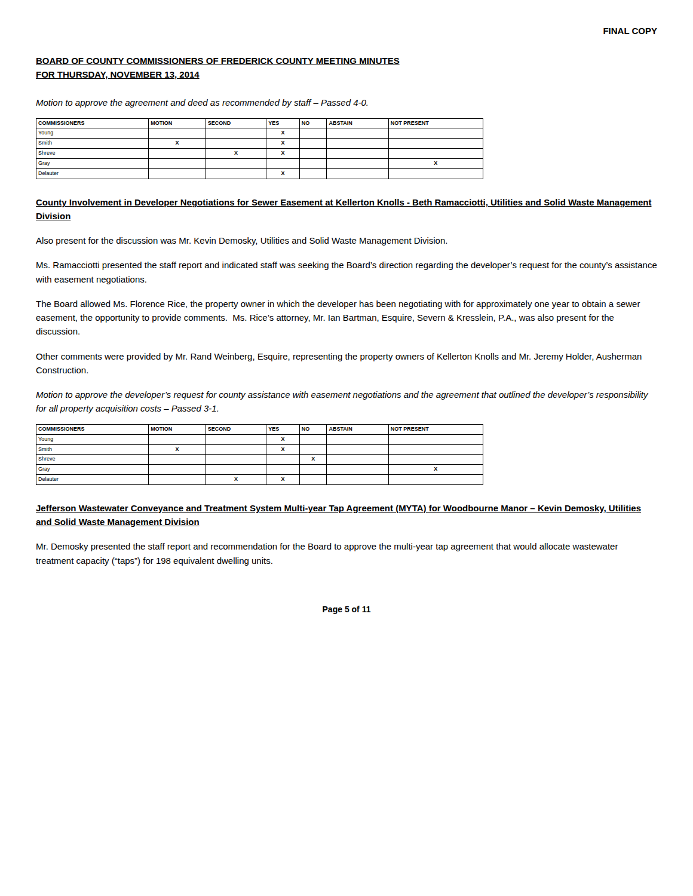FINAL COPY
BOARD OF COUNTY COMMISSIONERS OF FREDERICK COUNTY MEETING MINUTES
FOR THURSDAY, NOVEMBER 13, 2014
Motion to approve the agreement and deed as recommended by staff – Passed 4-0.
| COMMISSIONERS | MOTION | SECOND | YES | NO | ABSTAIN | NOT PRESENT |
| --- | --- | --- | --- | --- | --- | --- |
| Young | | | X | | | |
| Smith | X | | X | | | |
| Shreve | | X | X | | | |
| Gray | | | | | | X |
| Delauter | | | X | | | |
County Involvement in Developer Negotiations for Sewer Easement at Kellerton Knolls - Beth Ramacciotti, Utilities and Solid Waste Management Division
Also present for the discussion was Mr. Kevin Demosky, Utilities and Solid Waste Management Division.
Ms. Ramacciotti presented the staff report and indicated staff was seeking the Board’s direction regarding the developer’s request for the county’s assistance with easement negotiations.
The Board allowed Ms. Florence Rice, the property owner in which the developer has been negotiating with for approximately one year to obtain a sewer easement, the opportunity to provide comments. Ms. Rice’s attorney, Mr. Ian Bartman, Esquire, Severn & Kresslein, P.A., was also present for the discussion.
Other comments were provided by Mr. Rand Weinberg, Esquire, representing the property owners of Kellerton Knolls and Mr. Jeremy Holder, Ausherman Construction.
Motion to approve the developer’s request for county assistance with easement negotiations and the agreement that outlined the developer’s responsibility for all property acquisition costs – Passed 3-1.
| COMMISSIONERS | MOTION | SECOND | YES | NO | ABSTAIN | NOT PRESENT |
| --- | --- | --- | --- | --- | --- | --- |
| Young | | | X | | | |
| Smith | X | | X | | | |
| Shreve | | | | X | | |
| Gray | | | | | | X |
| Delauter | | X | X | | | |
Jefferson Wastewater Conveyance and Treatment System Multi-year Tap Agreement (MYTA) for Woodbourne Manor – Kevin Demosky, Utilities and Solid Waste Management Division
Mr. Demosky presented the staff report and recommendation for the Board to approve the multi-year tap agreement that would allocate wastewater treatment capacity (“taps”) for 198 equivalent dwelling units.
Page 5 of 11